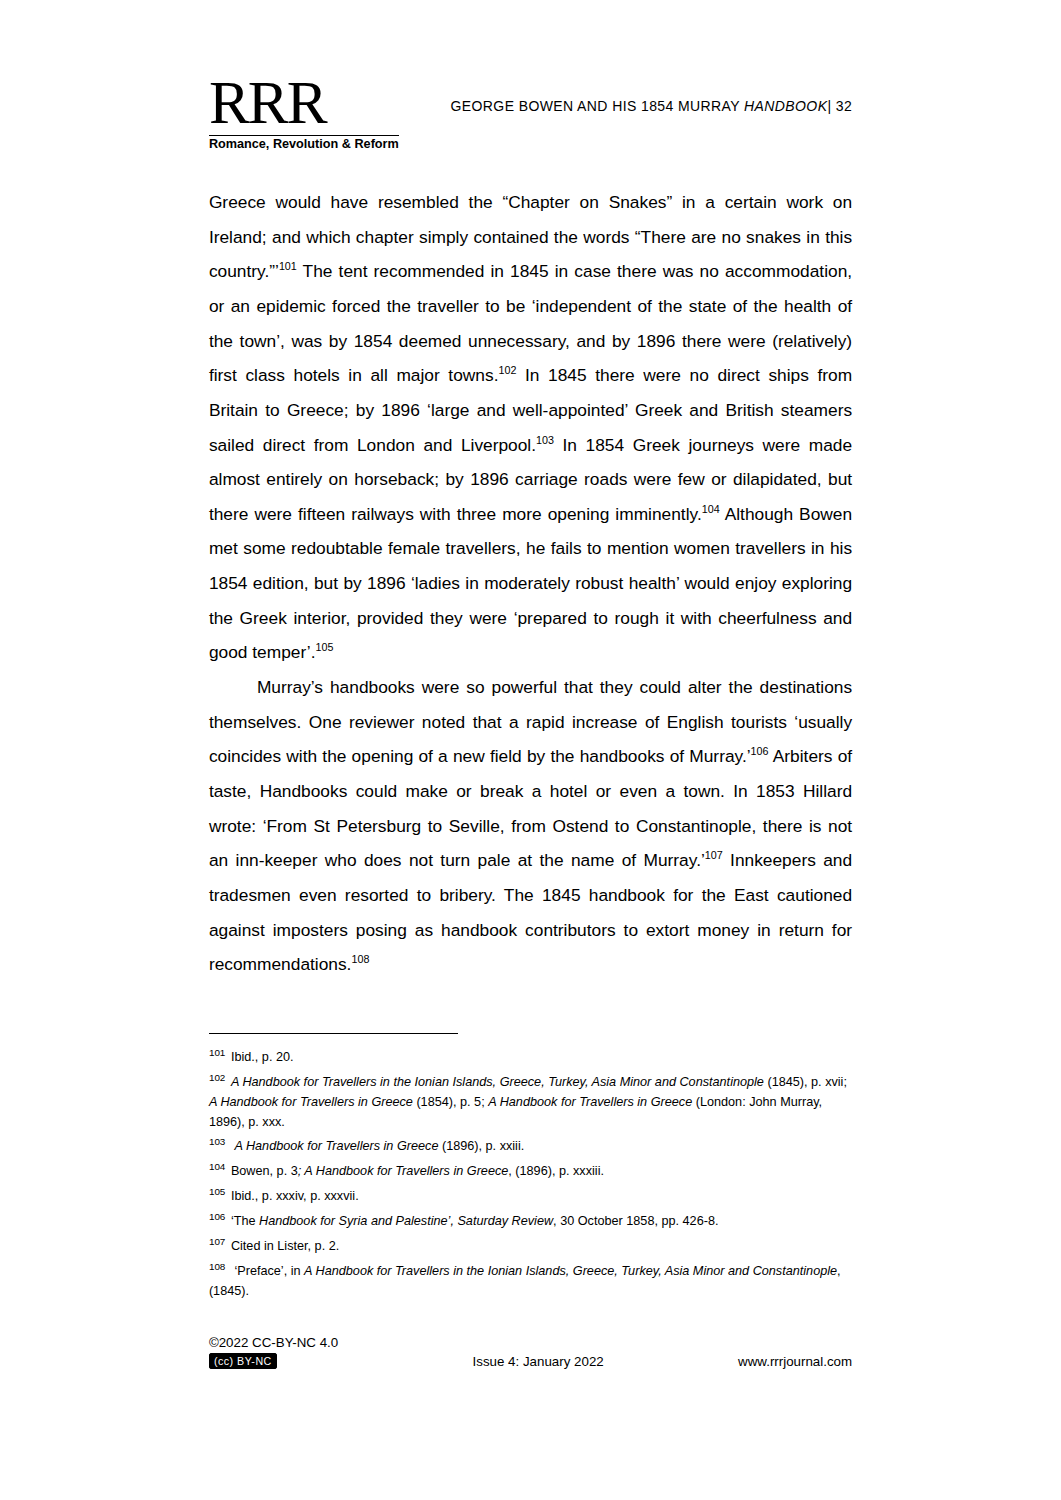RRR Romance, Revolution & Reform
GEORGE BOWEN AND HIS 1854 MURRAY HANDBOOK| 32
Greece would have resembled the “Chapter on Snakes” in a certain work on Ireland; and which chapter simply contained the words “There are no snakes in this country.”’101 The tent recommended in 1845 in case there was no accommodation, or an epidemic forced the traveller to be ‘independent of the state of the health of the town’, was by 1854 deemed unnecessary, and by 1896 there were (relatively) first class hotels in all major towns.102 In 1845 there were no direct ships from Britain to Greece; by 1896 ‘large and well-appointed’ Greek and British steamers sailed direct from London and Liverpool.103 In 1854 Greek journeys were made almost entirely on horseback; by 1896 carriage roads were few or dilapidated, but there were fifteen railways with three more opening imminently.104 Although Bowen met some redoubtable female travellers, he fails to mention women travellers in his 1854 edition, but by 1896 ‘ladies in moderately robust health’ would enjoy exploring the Greek interior, provided they were ‘prepared to rough it with cheerfulness and good temper’.105
Murray’s handbooks were so powerful that they could alter the destinations themselves. One reviewer noted that a rapid increase of English tourists ‘usually coincides with the opening of a new field by the handbooks of Murray.’106 Arbiters of taste, Handbooks could make or break a hotel or even a town. In 1853 Hillard wrote: ‘From St Petersburg to Seville, from Ostend to Constantinople, there is not an inn-keeper who does not turn pale at the name of Murray.’107 Innkeepers and tradesmen even resorted to bribery. The 1845 handbook for the East cautioned against imposters posing as handbook contributors to extort money in return for recommendations.108
101 Ibid., p. 20.
102 A Handbook for Travellers in the Ionian Islands, Greece, Turkey, Asia Minor and Constantinople (1845), p. xvii; A Handbook for Travellers in Greece (1854), p. 5; A Handbook for Travellers in Greece (London: John Murray, 1896), p. xxx.
103 A Handbook for Travellers in Greece (1896), p. xxiii.
104 Bowen, p. 3; A Handbook for Travellers in Greece, (1896), p. xxxiii.
105 Ibid., p. xxxiv, p. xxxvii.
106 ‘The Handbook for Syria and Palestine’, Saturday Review, 30 October 1858, pp. 426-8.
107 Cited in Lister, p. 2.
108 ‘Preface’, in A Handbook for Travellers in the Ionian Islands, Greece, Turkey, Asia Minor and Constantinople, (1845).
©2022 CC-BY-NC 4.0
(cc) BY-NC
Issue 4: January 2022
www.rrrjournal.com